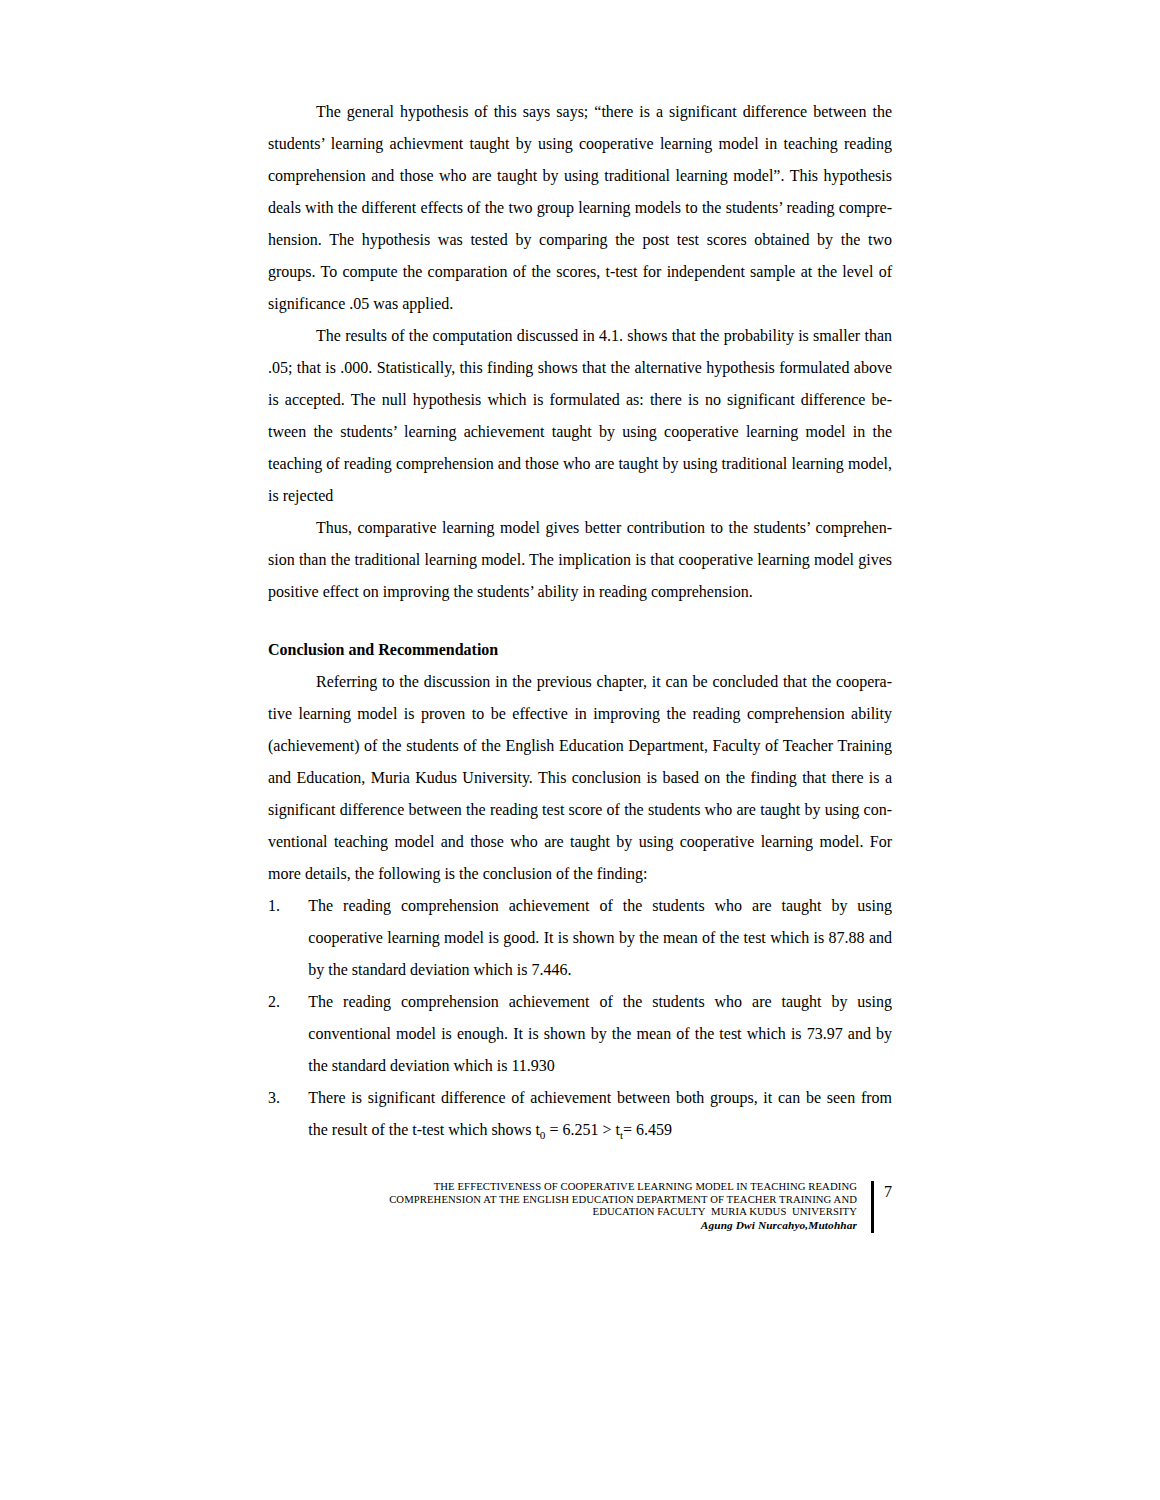The general hypothesis of this says says; “there is a significant difference between the students’ learning achievment taught by using cooperative learning model in teaching reading comprehension and those who are taught by using traditional learning model”. This hypothesis deals with the different effects of the two group learning models to the students’ reading comprehension. The hypothesis was tested by comparing the post test scores obtained by the two groups. To compute the comparation of the scores, t-test for independent sample at the level of significance .05 was applied.
The results of the computation discussed in 4.1. shows that the probability is smaller than .05; that is .000. Statistically, this finding shows that the alternative hypothesis formulated above is accepted. The null hypothesis which is formulated as: there is no significant difference between the students’ learning achievement taught by using cooperative learning model in the teaching of reading comprehension and those who are taught by using traditional learning model, is rejected
Thus, comparative learning model gives better contribution to the students’ comprehension than the traditional learning model. The implication is that cooperative learning model gives positive effect on improving the students’ ability in reading comprehension.
Conclusion and Recommendation
Referring to the discussion in the previous chapter, it can be concluded that the cooperative learning model is proven to be effective in improving the reading comprehension ability (achievement) of the students of the English Education Department, Faculty of Teacher Training and Education, Muria Kudus University. This conclusion is based on the finding that there is a significant difference between the reading test score of the students who are taught by using conventional teaching model and those who are taught by using cooperative learning model. For more details, the following is the conclusion of the finding:
The reading comprehension achievement of the students who are taught by using cooperative learning model is good. It is shown by the mean of the test which is 87.88 and by the standard deviation which is 7.446.
The reading comprehension achievement of the students who are taught by using conventional model is enough. It is shown by the mean of the test which is 73.97 and by the standard deviation which is 11.930
There is significant difference of achievement between both groups, it can be seen from the result of the t-test which shows t0 = 6.251 > tt= 6.459
The Effectiveness of Cooperative Learning Model in Teaching Reading
Comprehension at the English Education Department of Teacher Training and
Education Faculty Muria Kudus University Agung Dwi Nurcahyo,Mutohhar
7